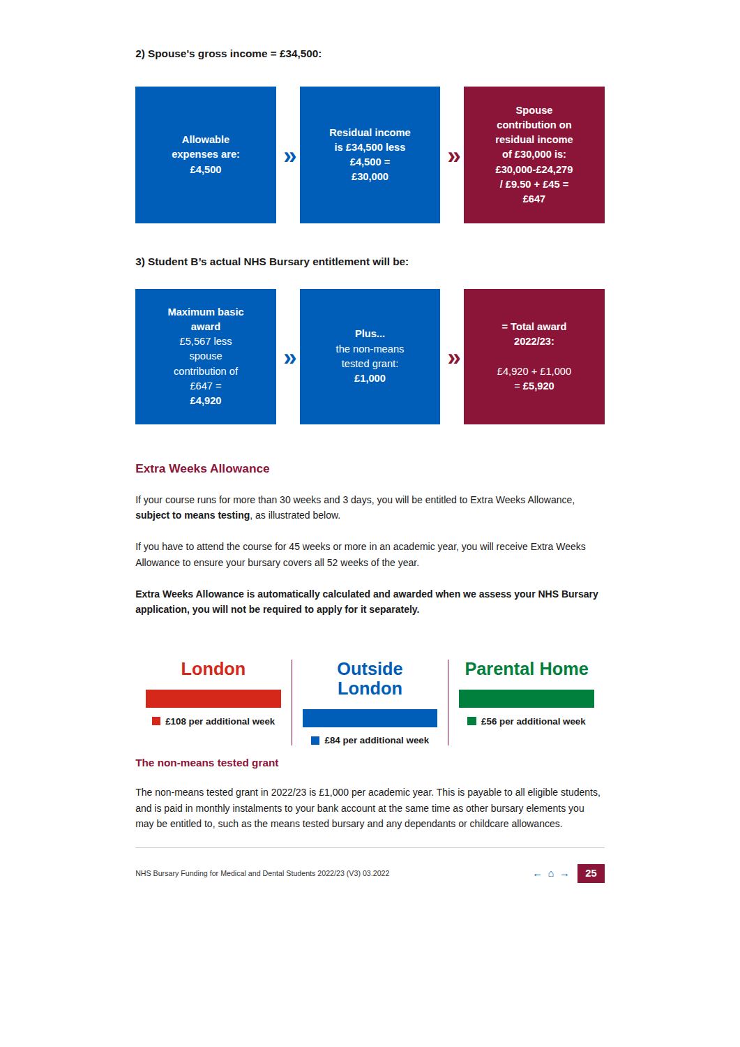2) Spouse's gross income = £34,500:
Allowable
expenses are:
£4,500
»
Residual income
is £34,500 less
£4,500 =
£30,000
»
Spouse
contribution on
residual income
of £30,000 is:
£30,000-£24,279
/ £9.50 + £45 =
£647
3) Student B’s actual NHS Bursary entitlement will be:
Maximum basic
award
£5,567 less
spouse
contribution of
£647 =
£4,920
»
Plus...
the non-means
tested grant:
£1,000
»
= Total award
2022/23:
£4,920 + £1,000
= £5,920
Extra Weeks Allowance
If your course runs for more than 30 weeks and 3 days, you will be entitled to Extra Weeks Allowance, subject to means testing, as illustrated below.
If you have to attend the course for 45 weeks or more in an academic year, you will receive Extra Weeks Allowance to ensure your bursary covers all 52 weeks of the year.
Extra Weeks Allowance is automatically calculated and awarded when we assess your NHS Bursary application, you will not be required to apply for it separately.
London
£108 per additional week
Outside London
£84 per additional week
Parental Home
£56 per additional week
The non-means tested grant
The non-means tested grant in 2022/23 is £1,000 per academic year. This is payable to all eligible students, and is paid in monthly instalments to your bank account at the same time as other bursary elements you may be entitled to, such as the means tested bursary and any dependants or childcare allowances.
NHS Bursary Funding for Medical and Dental Students 2022/23 (V3) 03.2022
← ⌂ →
25